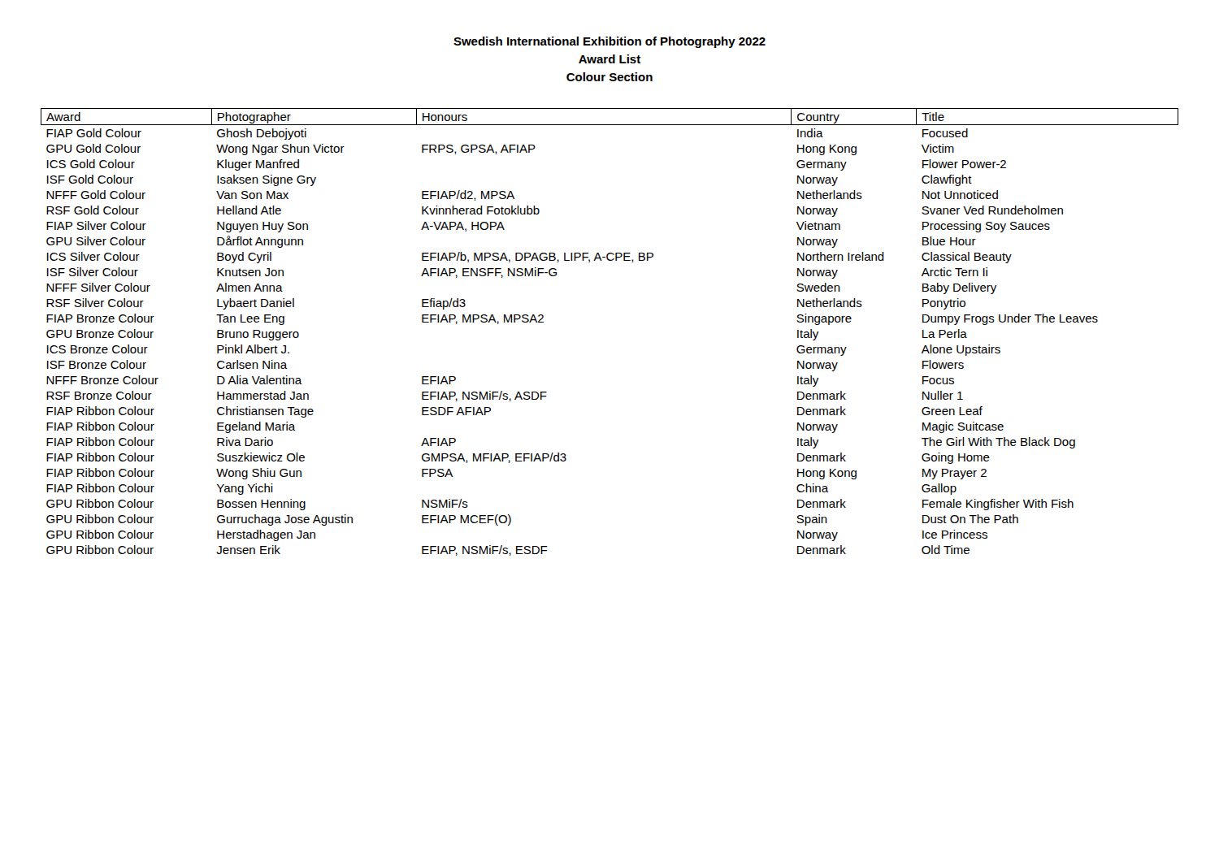Swedish International Exhibition of Photography 2022
Award List
Colour Section
| Award | Photographer | Honours | Country | Title |
| --- | --- | --- | --- | --- |
| FIAP Gold Colour | Ghosh Debojyoti | | India | Focused |
| GPU Gold Colour | Wong Ngar Shun Victor | FRPS, GPSA, AFIAP | Hong Kong | Victim |
| ICS Gold Colour | Kluger Manfred | | Germany | Flower Power-2 |
| ISF Gold Colour | Isaksen Signe Gry | | Norway | Clawfight |
| NFFF Gold Colour | Van Son Max | EFIAP/d2, MPSA | Netherlands | Not Unnoticed |
| RSF Gold Colour | Helland Atle | Kvinnherad Fotoklubb | Norway | Svaner Ved Rundeholmen |
| FIAP Silver Colour | Nguyen Huy Son | A-VAPA, HOPA | Vietnam | Processing Soy Sauces |
| GPU Silver Colour | Dårflot Anngunn | | Norway | Blue Hour |
| ICS Silver Colour | Boyd Cyril | EFIAP/b, MPSA, DPAGB, LIPF, A-CPE, BP | Northern Ireland | Classical Beauty |
| ISF Silver Colour | Knutsen Jon | AFIAP, ENSFF, NSMiF-G | Norway | Arctic Tern Ii |
| NFFF Silver Colour | Almen Anna | | Sweden | Baby Delivery |
| RSF Silver Colour | Lybaert Daniel | Efiap/d3 | Netherlands | Ponytrio |
| FIAP Bronze Colour | Tan Lee Eng | EFIAP, MPSA, MPSA2 | Singapore | Dumpy Frogs Under The Leaves |
| GPU Bronze Colour | Bruno Ruggero | | Italy | La Perla |
| ICS Bronze Colour | Pinkl Albert J. | | Germany | Alone Upstairs |
| ISF Bronze Colour | Carlsen Nina | | Norway | Flowers |
| NFFF Bronze Colour | D Alia Valentina | EFIAP | Italy | Focus |
| RSF Bronze Colour | Hammerstad Jan | EFIAP, NSMiF/s, ASDF | Denmark | Nuller 1 |
| FIAP Ribbon Colour | Christiansen Tage | ESDF AFIAP | Denmark | Green Leaf |
| FIAP Ribbon Colour | Egeland Maria | | Norway | Magic Suitcase |
| FIAP Ribbon Colour | Riva Dario | AFIAP | Italy | The Girl With The Black Dog |
| FIAP Ribbon Colour | Suszkiewicz Ole | GMPSA, MFIAP, EFIAP/d3 | Denmark | Going Home |
| FIAP Ribbon Colour | Wong Shiu Gun | FPSA | Hong Kong | My Prayer 2 |
| FIAP Ribbon Colour | Yang Yichi | | China | Gallop |
| GPU Ribbon Colour | Bossen Henning | NSMiF/s | Denmark | Female Kingfisher With Fish |
| GPU Ribbon Colour | Gurruchaga Jose Agustin | EFIAP MCEF(O) | Spain | Dust On The Path |
| GPU Ribbon Colour | Herstadhagen Jan | | Norway | Ice Princess |
| GPU Ribbon Colour | Jensen Erik | EFIAP, NSMiF/s, ESDF | Denmark | Old Time |